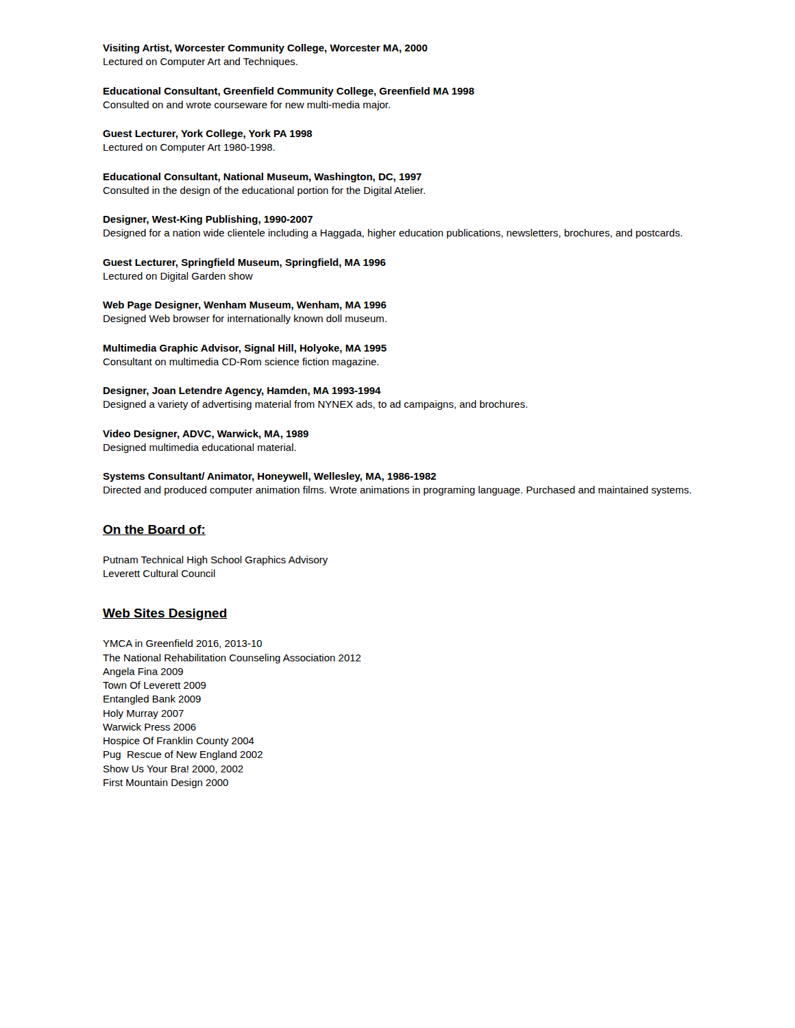Visiting Artist, Worcester Community College, Worcester MA, 2000
Lectured on Computer Art and Techniques.
Educational Consultant, Greenfield Community College, Greenfield MA 1998
Consulted on and wrote courseware for new multi-media major.
Guest Lecturer, York College, York PA 1998
Lectured on Computer Art 1980-1998.
Educational Consultant, National Museum, Washington, DC, 1997
Consulted in the design of the educational portion for the Digital Atelier.
Designer, West-King Publishing, 1990-2007
Designed for a nation wide clientele including a Haggada, higher education publications, newsletters, brochures, and postcards.
Guest Lecturer, Springfield Museum, Springfield, MA 1996
Lectured on Digital Garden show
Web Page Designer, Wenham Museum, Wenham, MA 1996
Designed Web browser for internationally known doll museum.
Multimedia Graphic Advisor, Signal Hill, Holyoke, MA 1995
Consultant on multimedia CD-Rom science fiction magazine.
Designer, Joan Letendre Agency, Hamden, MA 1993-1994
Designed a variety of advertising material from NYNEX ads, to ad campaigns, and brochures.
Video Designer, ADVC, Warwick, MA, 1989
Designed multimedia educational material.
Systems Consultant/ Animator, Honeywell, Wellesley, MA, 1986-1982
Directed and produced computer animation films. Wrote animations in programing language. Purchased and maintained systems.
On the Board of:
Putnam Technical High School Graphics Advisory
Leverett Cultural Council
Web Sites Designed
YMCA in Greenfield 2016, 2013-10
The National Rehabilitation Counseling Association 2012
Angela Fina 2009
Town Of Leverett 2009
Entangled Bank 2009
Holy Murray 2007
Warwick Press 2006
Hospice Of Franklin County 2004
Pug Rescue of New England 2002
Show Us Your Bra! 2000, 2002
First Mountain Design 2000